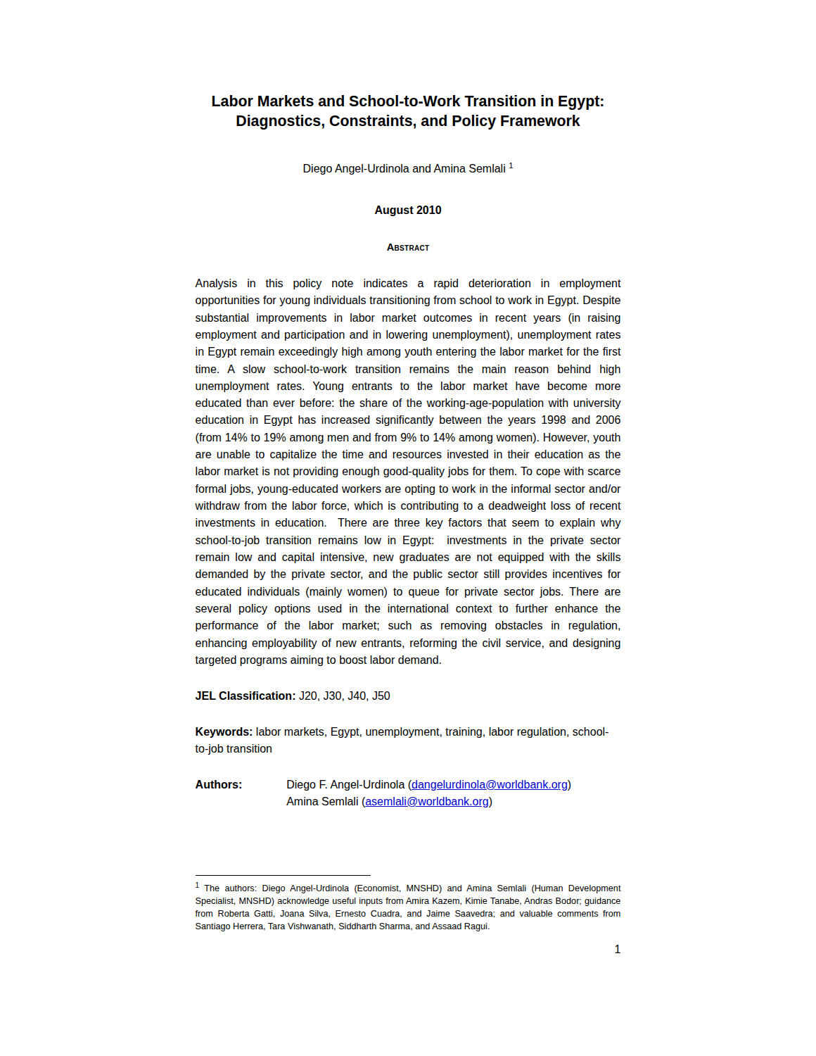Labor Markets and School-to-Work Transition in Egypt:
Diagnostics, Constraints, and Policy Framework
Diego Angel-Urdinola and Amina Semlali 1
August 2010
Abstract
Analysis in this policy note indicates a rapid deterioration in employment opportunities for young individuals transitioning from school to work in Egypt. Despite substantial improvements in labor market outcomes in recent years (in raising employment and participation and in lowering unemployment), unemployment rates in Egypt remain exceedingly high among youth entering the labor market for the first time. A slow school-to-work transition remains the main reason behind high unemployment rates. Young entrants to the labor market have become more educated than ever before: the share of the working-age-population with university education in Egypt has increased significantly between the years 1998 and 2006 (from 14% to 19% among men and from 9% to 14% among women). However, youth are unable to capitalize the time and resources invested in their education as the labor market is not providing enough good-quality jobs for them. To cope with scarce formal jobs, young-educated workers are opting to work in the informal sector and/or withdraw from the labor force, which is contributing to a deadweight loss of recent investments in education. There are three key factors that seem to explain why school-to-job transition remains low in Egypt: investments in the private sector remain low and capital intensive, new graduates are not equipped with the skills demanded by the private sector, and the public sector still provides incentives for educated individuals (mainly women) to queue for private sector jobs. There are several policy options used in the international context to further enhance the performance of the labor market; such as removing obstacles in regulation, enhancing employability of new entrants, reforming the civil service, and designing targeted programs aiming to boost labor demand.
JEL Classification: J20, J30, J40, J50
Keywords: labor markets, Egypt, unemployment, training, labor regulation, school-to-job transition
Authors:
Diego F. Angel-Urdinola (dangelurdinola@worldbank.org)
Amina Semlali (asemlali@worldbank.org)
1 The authors: Diego Angel-Urdinola (Economist, MNSHD) and Amina Semlali (Human Development Specialist, MNSHD) acknowledge useful inputs from Amira Kazem, Kimie Tanabe, Andras Bodor; guidance from Roberta Gatti, Joana Silva, Ernesto Cuadra, and Jaime Saavedra; and valuable comments from Santiago Herrera, Tara Vishwanath, Siddharth Sharma, and Assaad Ragui.
1